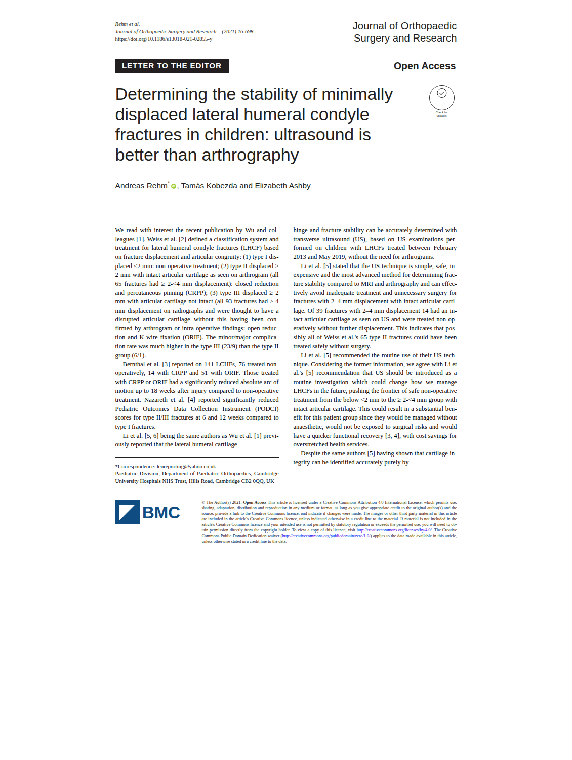Rehm et al.
Journal of Orthopaedic Surgery and Research (2021) 16:698
https://doi.org/10.1186/s13018-021-02855-y
Journal of Orthopaedic
Surgery and Research
Letter to the Editor
Open Access
Determining the stability of minimally displaced lateral humeral condyle fractures in children: ultrasound is better than arthrography
Check for
updates
Andreas Rehm* , Tamás Kobezda and Elizabeth Ashby
We read with interest the recent publication by Wu and colleagues [1]. Weiss et al. [2] defined a classification system and treatment for lateral humeral condyle fractures (LHCF) based on fracture displacement and articular congruity: (1) type I displaced <2 mm: non-operative treatment; (2) type II displaced ≥ 2 mm with intact articular cartilage as seen on arthrogram (all 65 fractures had ≥ 2-<4 mm displacement): closed reduction and percutaneous pinning (CRPP); (3) type III displaced ≥ 2 mm with articular cartilage not intact (all 93 fractures had ≥ 4 mm displacement on radiographs and were thought to have a disrupted articular cartilage without this having been confirmed by arthrogram or intra-operative findings: open reduction and K-wire fixation (ORIF). The minor/major complication rate was much higher in the type III (23/9) than the type II group (6/1).
Bernthal et al. [3] reported on 141 LCHFs, 76 treated non-operatively, 14 with CRPP and 51 with ORIF. Those treated with CRPP or ORIF had a significantly reduced absolute arc of motion up to 18 weeks after injury compared to non-operative treatment. Nazareth et al. [4] reported significantly reduced Pediatric Outcomes Data Collection Instrument (PODCI) scores for type II/III fractures at 6 and 12 weeks compared to type I fractures.
Li et al. [5, 6] being the same authors as Wu et al. [1] previously reported that the lateral humeral cartilage
*Correspondence: leoreporting@yahoo.co.uk
Paediatric Division, Department of Paediatric Orthopaedics, Cambridge University Hospitals NHS Trust, Hills Road, Cambridge CB2 0QQ, UK
hinge and fracture stability can be accurately determined with transverse ultrasound (US), based on US examinations performed on children with LHCFs treated between February 2013 and May 2019, without the need for arthrograms.
Li et al. [5] stated that the US technique is simple, safe, inexpensive and the most advanced method for determining fracture stability compared to MRI and arthrography and can effectively avoid inadequate treatment and unnecessary surgery for fractures with 2–4 mm displacement with intact articular cartilage. Of 39 fractures with 2–4 mm displacement 14 had an intact articular cartilage as seen on US and were treated non-operatively without further displacement. This indicates that possibly all of Weiss et al.'s 65 type II fractures could have been treated safely without surgery.
Li et al. [5] recommended the routine use of their US technique. Considering the former information, we agree with Li et al.'s [5] recommendation that US should be introduced as a routine investigation which could change how we manage LHCFs in the future, pushing the frontier of safe non-operative treatment from the below <2 mm to the ≥ 2-<4 mm group with intact articular cartilage. This could result in a substantial benefit for this patient group since they would be managed without anaesthetic, would not be exposed to surgical risks and would have a quicker functional recovery [3, 4], with cost savings for overstretched health services.
Despite the same authors [5] having shown that cartilage integrity can be identified accurately purely by
BMC
© The Author(s) 2021. Open Access This article is licensed under a Creative Commons Attribution 4.0 International License, which permits use, sharing, adaptation, distribution and reproduction in any medium or format, as long as you give appropriate credit to the original author(s) and the source, provide a link to the Creative Commons licence, and indicate if changes were made. The images or other third party material in this article are included in the article's Creative Commons licence, unless indicated otherwise in a credit line to the material. If material is not included in the article's Creative Commons licence and your intended use is not permitted by statutory regulation or exceeds the permitted use, you will need to obtain permission directly from the copyright holder. To view a copy of this licence, visit http://creativecommons.org/licenses/by/4.0/. The Creative Commons Public Domain Dedication waiver (http://creativecommons.org/publicdomain/zero/1.0/) applies to the data made available in this article, unless otherwise stated in a credit line to the data.